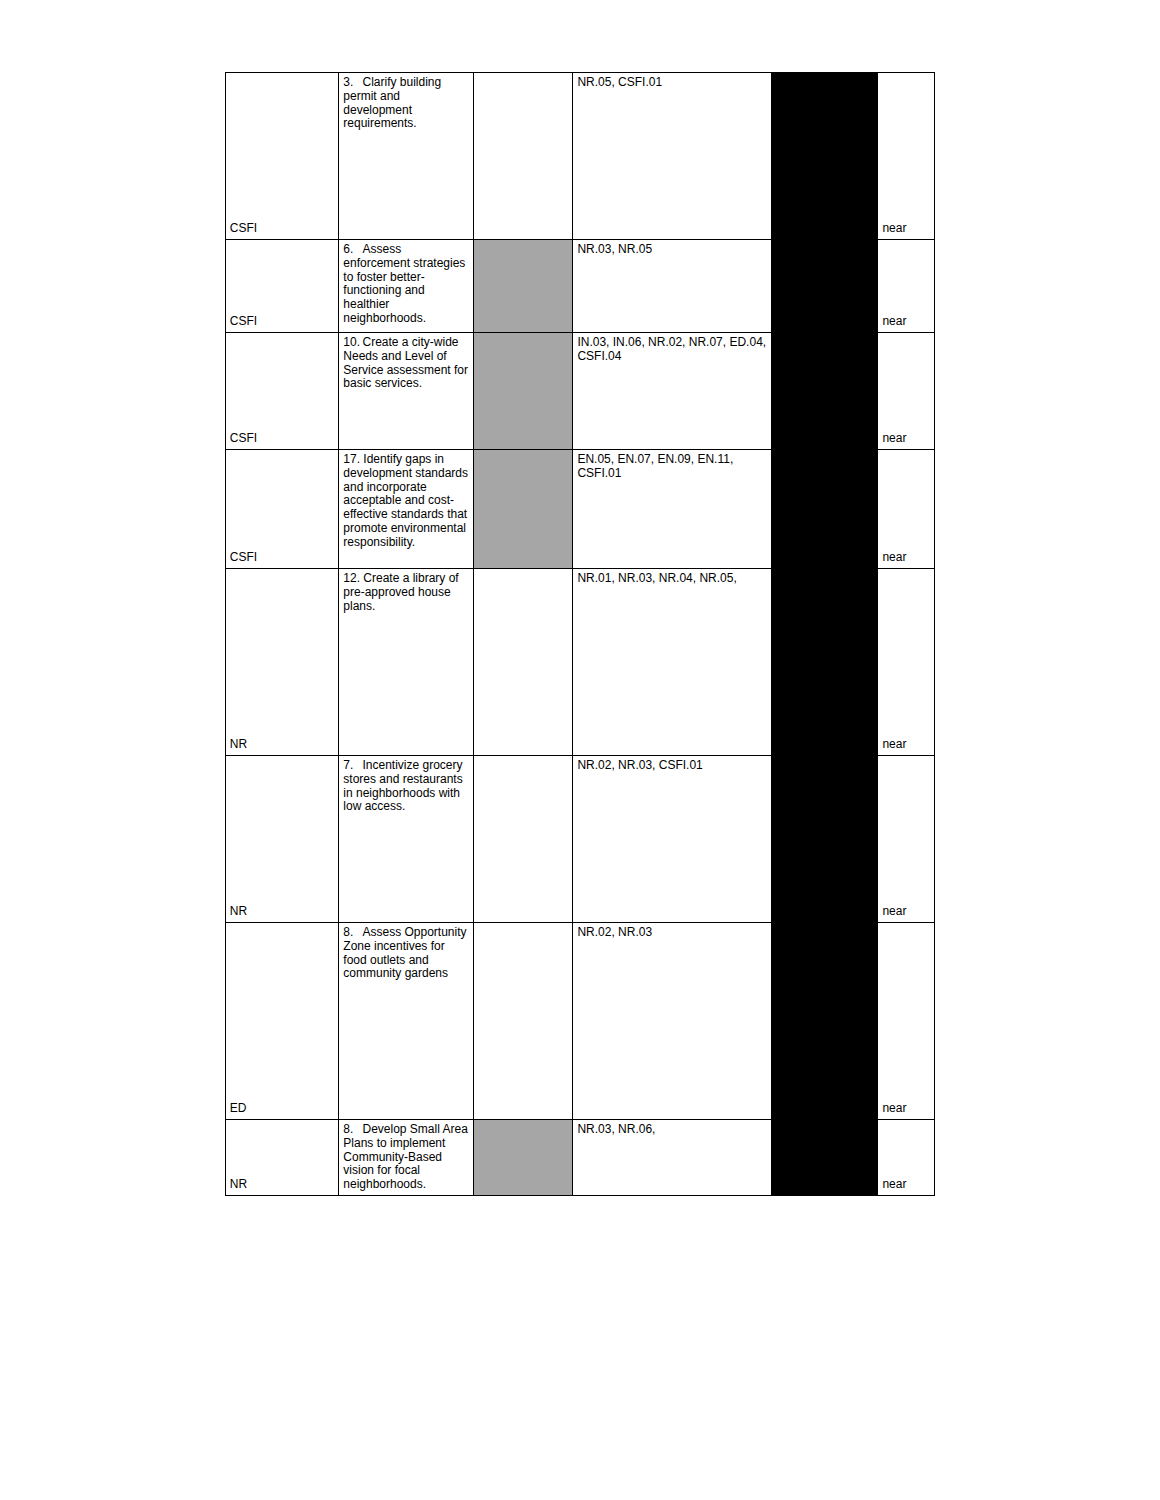| CSFI | 3. Clarify building permit and development requirements. | | NR.05, CSFI.01 | | near |
| CSFI | 6. Assess enforcement strategies to foster better-functioning and healthier neighborhoods. | | NR.03, NR.05 | | near |
| CSFI | 10. Create a city-wide Needs and Level of Service assessment for basic services. | | IN.03, IN.06, NR.02, NR.07, ED.04, CSFI.04 | | near |
| CSFI | 17. Identify gaps in development standards and incorporate acceptable and cost-effective standards that promote environmental responsibility. | | EN.05, EN.07, EN.09, EN.11, CSFI.01 | | near |
| NR | 12. Create a library of pre-approved house plans. | | NR.01, NR.03, NR.04, NR.05, | | near |
| NR | 7. Incentivize grocery stores and restaurants in neighborhoods with low access. | | NR.02, NR.03, CSFI.01 | | near |
| ED | 8. Assess Opportunity Zone incentives for food outlets and community gardens | | NR.02, NR.03 | | near |
| NR | 8. Develop Small Area Plans to implement Community-Based vision for focal neighborhoods. | | NR.03, NR.06, | | near |